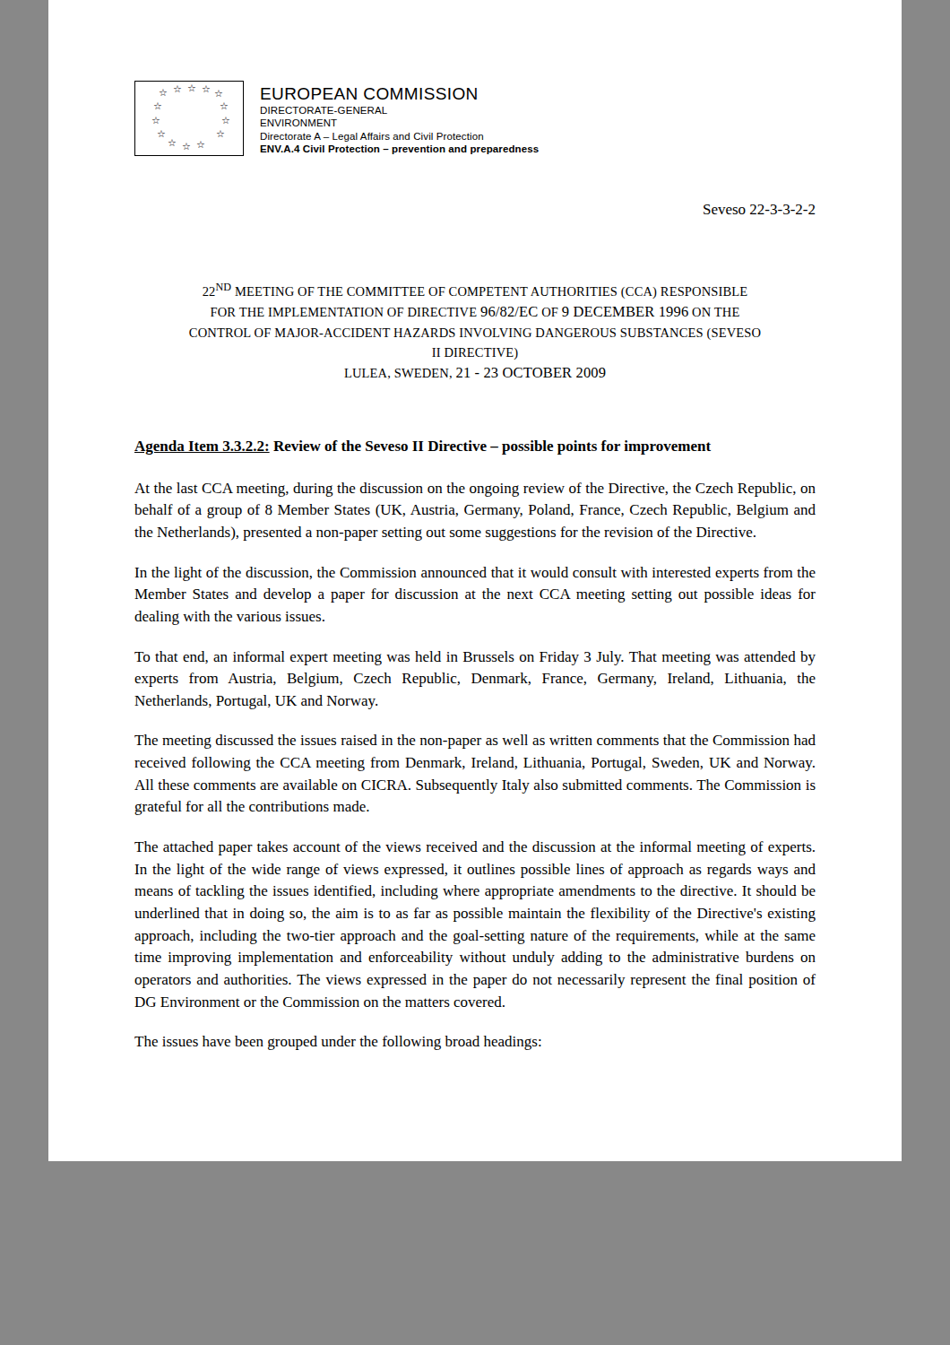☆ ☆ ☆ ☆ ☆ ☆ ☆ ☆ ☆ ☆ ☆ ☆ ☆ ☆
EUROPEAN COMMISSION
DIRECTORATE-GENERAL
ENVIRONMENT
Directorate A – Legal Affairs and Civil Protection
ENV.A.4 Civil Protection – prevention and preparedness
Seveso 22-3-3-2-2
22ND MEETING OF THE COMMITTEE OF COMPETENT AUTHORITIES (CCA) RESPONSIBLE FOR THE IMPLEMENTATION OF DIRECTIVE 96/82/EC OF 9 DECEMBER 1996 ON THE CONTROL OF MAJOR-ACCIDENT HAZARDS INVOLVING DANGEROUS SUBSTANCES (SEVESO II DIRECTIVE)
LULEA, SWEDEN, 21 - 23 OCTOBER 2009
Agenda Item 3.3.2.2: Review of the Seveso II Directive – possible points for improvement
At the last CCA meeting, during the discussion on the ongoing review of the Directive, the Czech Republic, on behalf of a group of 8 Member States (UK, Austria, Germany, Poland, France, Czech Republic, Belgium and the Netherlands), presented a non-paper setting out some suggestions for the revision of the Directive.
In the light of the discussion, the Commission announced that it would consult with interested experts from the Member States and develop a paper for discussion at the next CCA meeting setting out possible ideas for dealing with the various issues.
To that end, an informal expert meeting was held in Brussels on Friday 3 July. That meeting was attended by experts from Austria, Belgium, Czech Republic, Denmark, France, Germany, Ireland, Lithuania, the Netherlands, Portugal, UK and Norway.
The meeting discussed the issues raised in the non-paper as well as written comments that the Commission had received following the CCA meeting from Denmark, Ireland, Lithuania, Portugal, Sweden, UK and Norway. All these comments are available on CICRA. Subsequently Italy also submitted comments. The Commission is grateful for all the contributions made.
The attached paper takes account of the views received and the discussion at the informal meeting of experts. In the light of the wide range of views expressed, it outlines possible lines of approach as regards ways and means of tackling the issues identified, including where appropriate amendments to the directive. It should be underlined that in doing so, the aim is to as far as possible maintain the flexibility of the Directive's existing approach, including the two-tier approach and the goal-setting nature of the requirements, while at the same time improving implementation and enforceability without unduly adding to the administrative burdens on operators and authorities. The views expressed in the paper do not necessarily represent the final position of DG Environment or the Commission on the matters covered.
The issues have been grouped under the following broad headings: